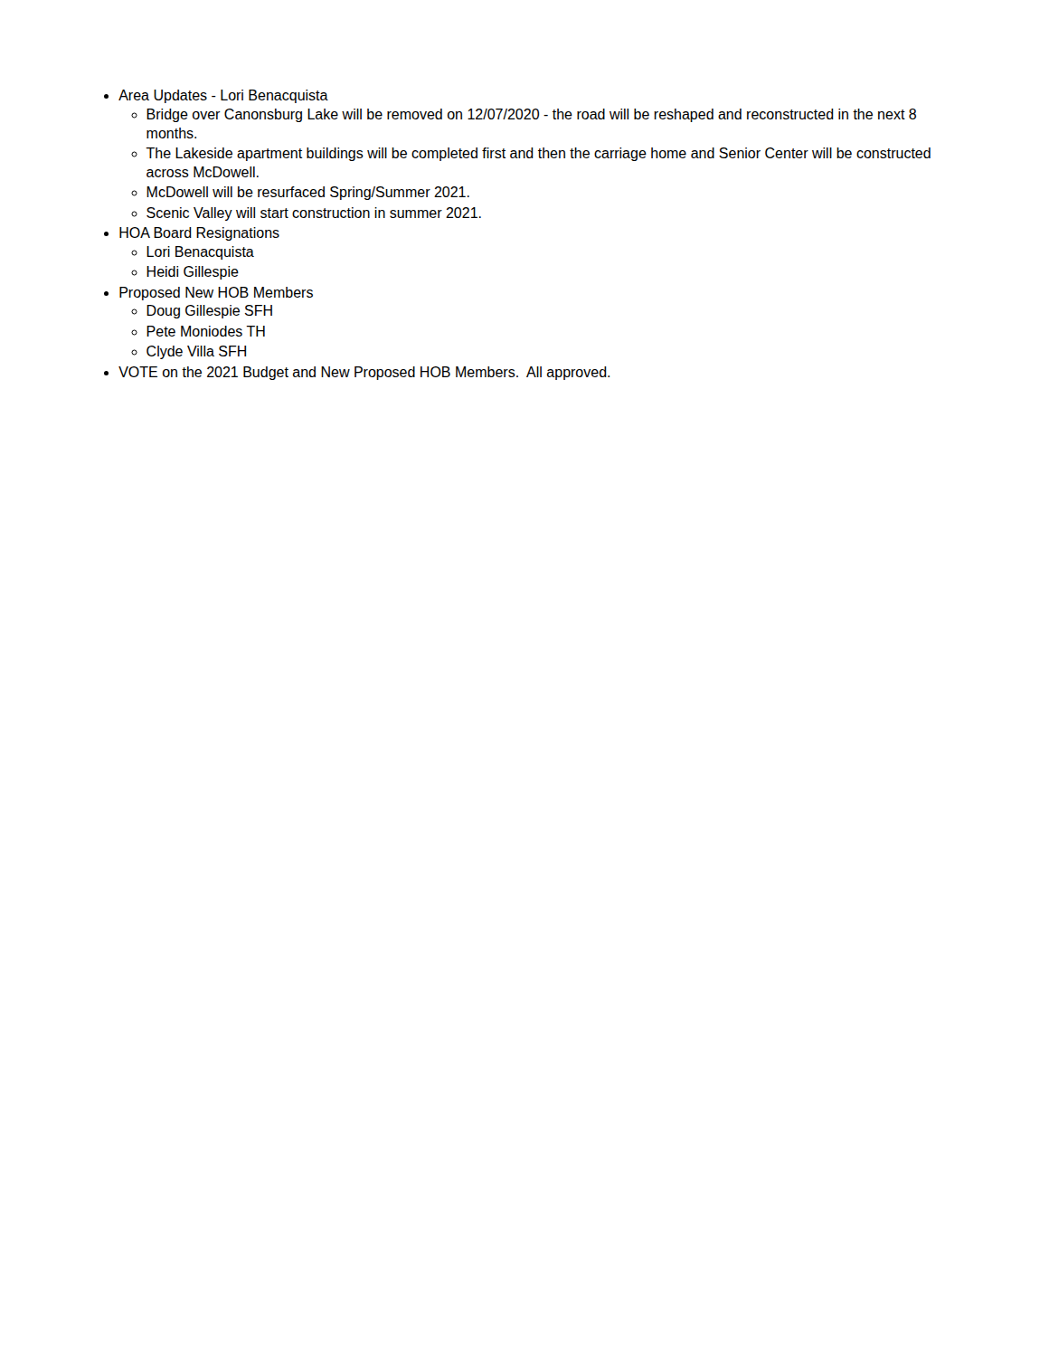Area Updates - Lori Benacquista
Bridge over Canonsburg Lake will be removed on 12/07/2020 - the road will be reshaped and reconstructed in the next 8 months.
The Lakeside apartment buildings will be completed first and then the carriage home and Senior Center will be constructed across McDowell.
McDowell will be resurfaced Spring/Summer 2021.
Scenic Valley will start construction in summer 2021.
HOA Board Resignations
Lori Benacquista
Heidi Gillespie
Proposed New HOB Members
Doug Gillespie SFH
Pete Moniodes TH
Clyde Villa SFH
VOTE on the 2021 Budget and New Proposed HOB Members. All approved.